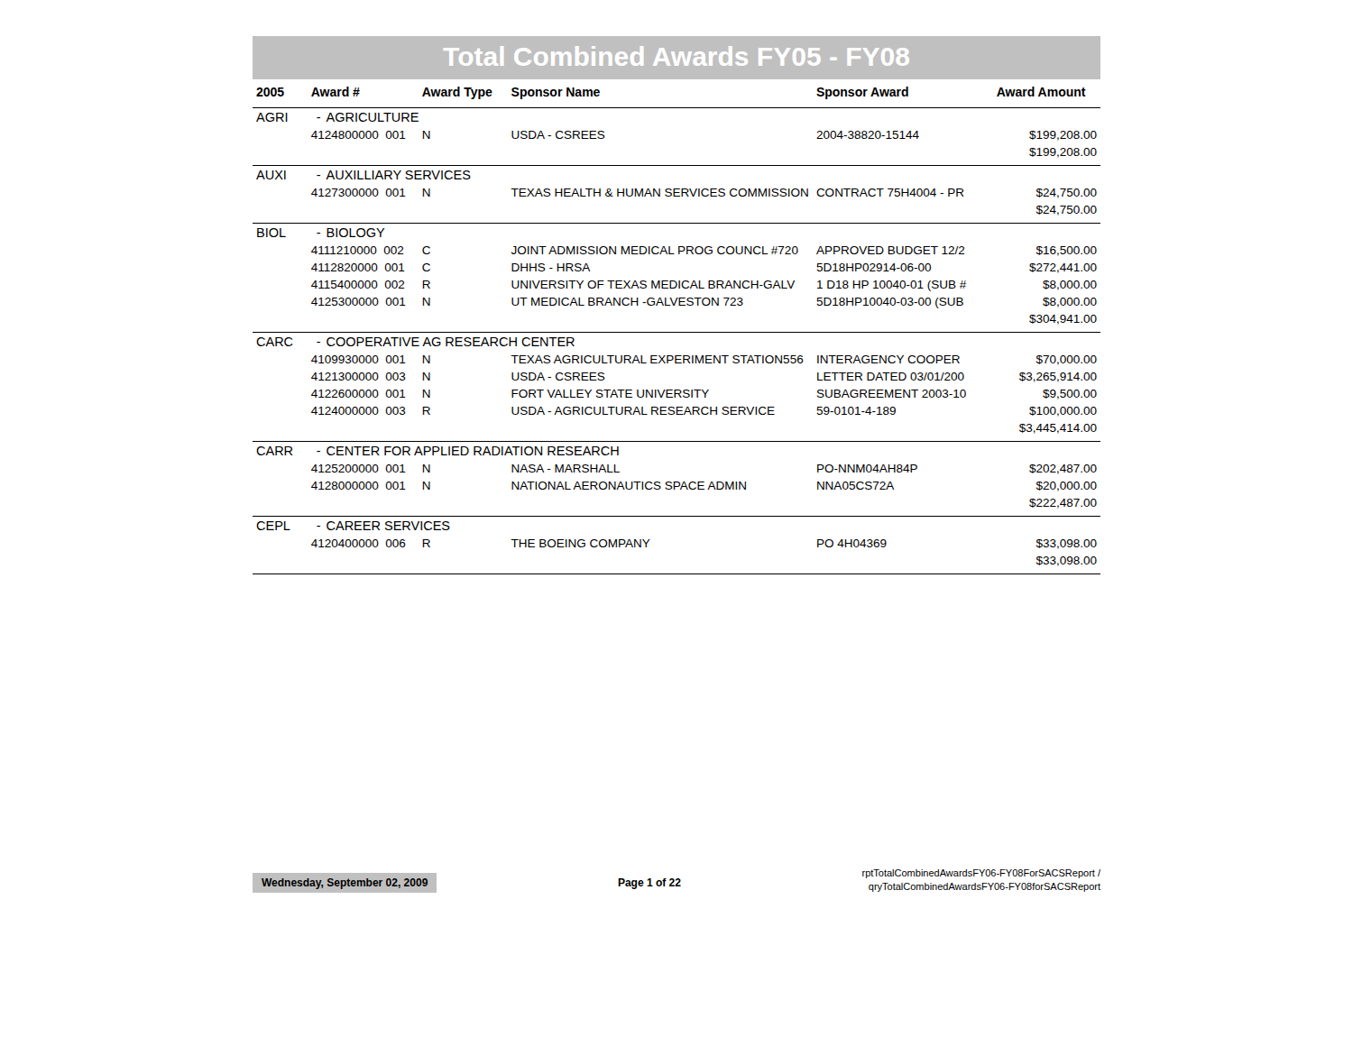Total Combined Awards FY05 - FY08
| 2005 | Award # | Award Type | Sponsor Name | Sponsor Award | Award Amount |
| --- | --- | --- | --- | --- | --- |
| AGRI | - AGRICULTURE |
| | 4124800000 001 | N | USDA - CSREES | 2004-38820-15144 | $199,208.00 |
| | $199,208.00 |
| AUXI | - AUXILLIARY SERVICES |
| | 4127300000 001 | N | TEXAS HEALTH & HUMAN SERVICES COMMISSION | CONTRACT 75H4004 - PR | $24,750.00 |
| | $24,750.00 |
| BIOL | - BIOLOGY |
| | 4111210000 002 | C | JOINT ADMISSION MEDICAL PROG COUNCL #720 | APPROVED BUDGET 12/2 | $16,500.00 |
| | 4112820000 001 | C | DHHS - HRSA | 5D18HP02914-06-00 | $272,441.00 |
| | 4115400000 002 | R | UNIVERSITY OF TEXAS MEDICAL BRANCH-GALV | 1 D18 HP 10040-01 (SUB # | $8,000.00 |
| | 4125300000 001 | N | UT MEDICAL BRANCH -GALVESTON 723 | 5D18HP10040-03-00 (SUB | $8,000.00 |
| | $304,941.00 |
| CARC | - COOPERATIVE AG RESEARCH CENTER |
| | 4109930000 001 | N | TEXAS AGRICULTURAL EXPERIMENT STATION556 | INTERAGENCY COOPER | $70,000.00 |
| | 4121300000 003 | N | USDA - CSREES | LETTER DATED 03/01/200 | $3,265,914.00 |
| | 4122600000 001 | N | FORT VALLEY STATE UNIVERSITY | SUBAGREEMENT 2003-10 | $9,500.00 |
| | 4124000000 003 | R | USDA - AGRICULTURAL RESEARCH SERVICE | 59-0101-4-189 | $100,000.00 |
| | $3,445,414.00 |
| CARR | - CENTER FOR APPLIED RADIATION RESEARCH |
| | 4125200000 001 | N | NASA - MARSHALL | PO-NNM04AH84P | $202,487.00 |
| | 4128000000 001 | N | NATIONAL AERONAUTICS SPACE ADMIN | NNA05CS72A | $20,000.00 |
| | $222,487.00 |
| CEPL | - CAREER SERVICES |
| | 4120400000 006 | R | THE BOEING COMPANY | PO 4H04369 | $33,098.00 |
| | $33,098.00 |
Wednesday, September 02, 2009
Page 1 of 22
rptTotalCombinedAwardsFY06-FY08ForSACSReport /
qryTotalCombinedAwardsFY06-FY08forSACSReport